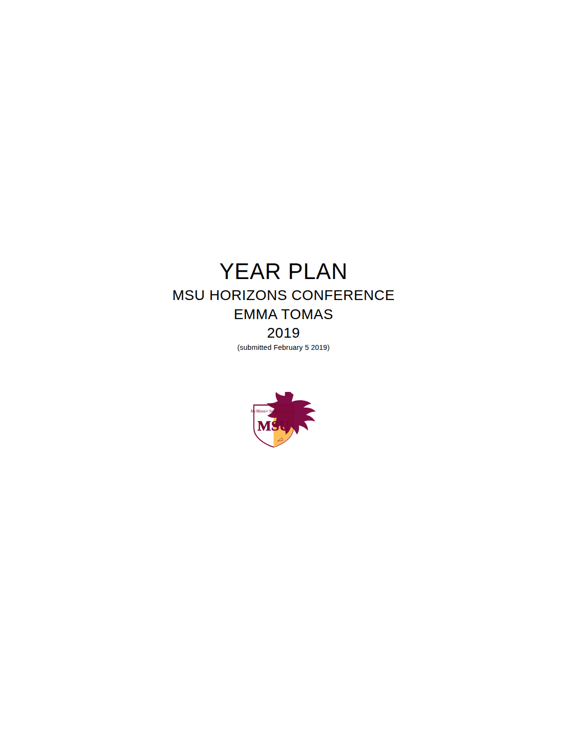YEAR PLAN
MSU HORIZONS CONFERENCE
EMMA TOMAS
2019
(submitted February 5 2019)
MSU McMaster Students Union